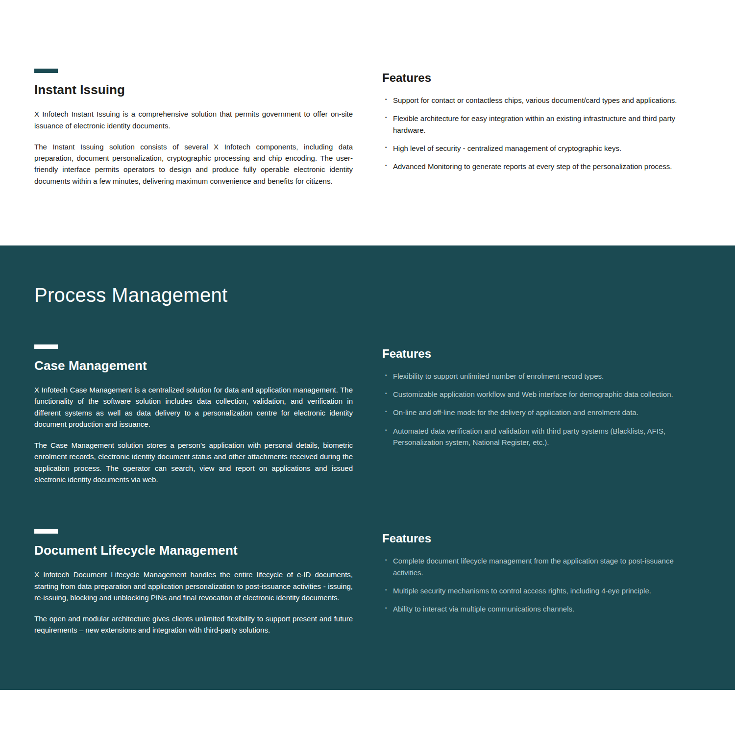Instant Issuing
X Infotech Instant Issuing is a comprehensive solution that permits government to offer on-site issuance of electronic identity documents.
The Instant Issuing solution consists of several X Infotech components, including data preparation, document personalization, cryptographic processing and chip encoding. The user-friendly interface permits operators to design and produce fully operable electronic identity documents within a few minutes, delivering maximum convenience and benefits for citizens.
Features
Support for contact or contactless chips, various document/card types and applications.
Flexible architecture for easy integration within an existing infrastructure and third party hardware.
High level of security - centralized management of cryptographic keys.
Advanced Monitoring to generate reports at every step of the personalization process.
Process Management
Case Management
X Infotech Case Management is a centralized solution for data and application management. The functionality of the software solution includes data collection, validation, and verification in different systems as well as data delivery to a personalization centre for electronic identity document production and issuance.
The Case Management solution stores a person’s application with personal details, biometric enrolment records, electronic identity document status and other attachments received during the application process. The operator can search, view and report on applications and issued electronic identity documents via web.
Features
Flexibility to support unlimited number of enrolment record types.
Customizable application workflow and Web interface for demographic data collection.
On-line and off-line mode for the delivery of application and enrolment data.
Automated data verification and validation with third party systems (Blacklists, AFIS, Personalization system, National Register, etc.).
Document Lifecycle Management
X Infotech Document Lifecycle Management handles the entire lifecycle of e-ID documents, starting from data preparation and application personalization to post-issuance activities - issuing, re-issuing, blocking and unblocking PINs and final revocation of electronic identity documents.
The open and modular architecture gives clients unlimited flexibility to support present and future requirements – new extensions and integration with third-party solutions.
Features
Complete document lifecycle management from the application stage to post-issuance activities.
Multiple security mechanisms to control access rights, including 4-eye principle.
Ability to interact via multiple communications channels.